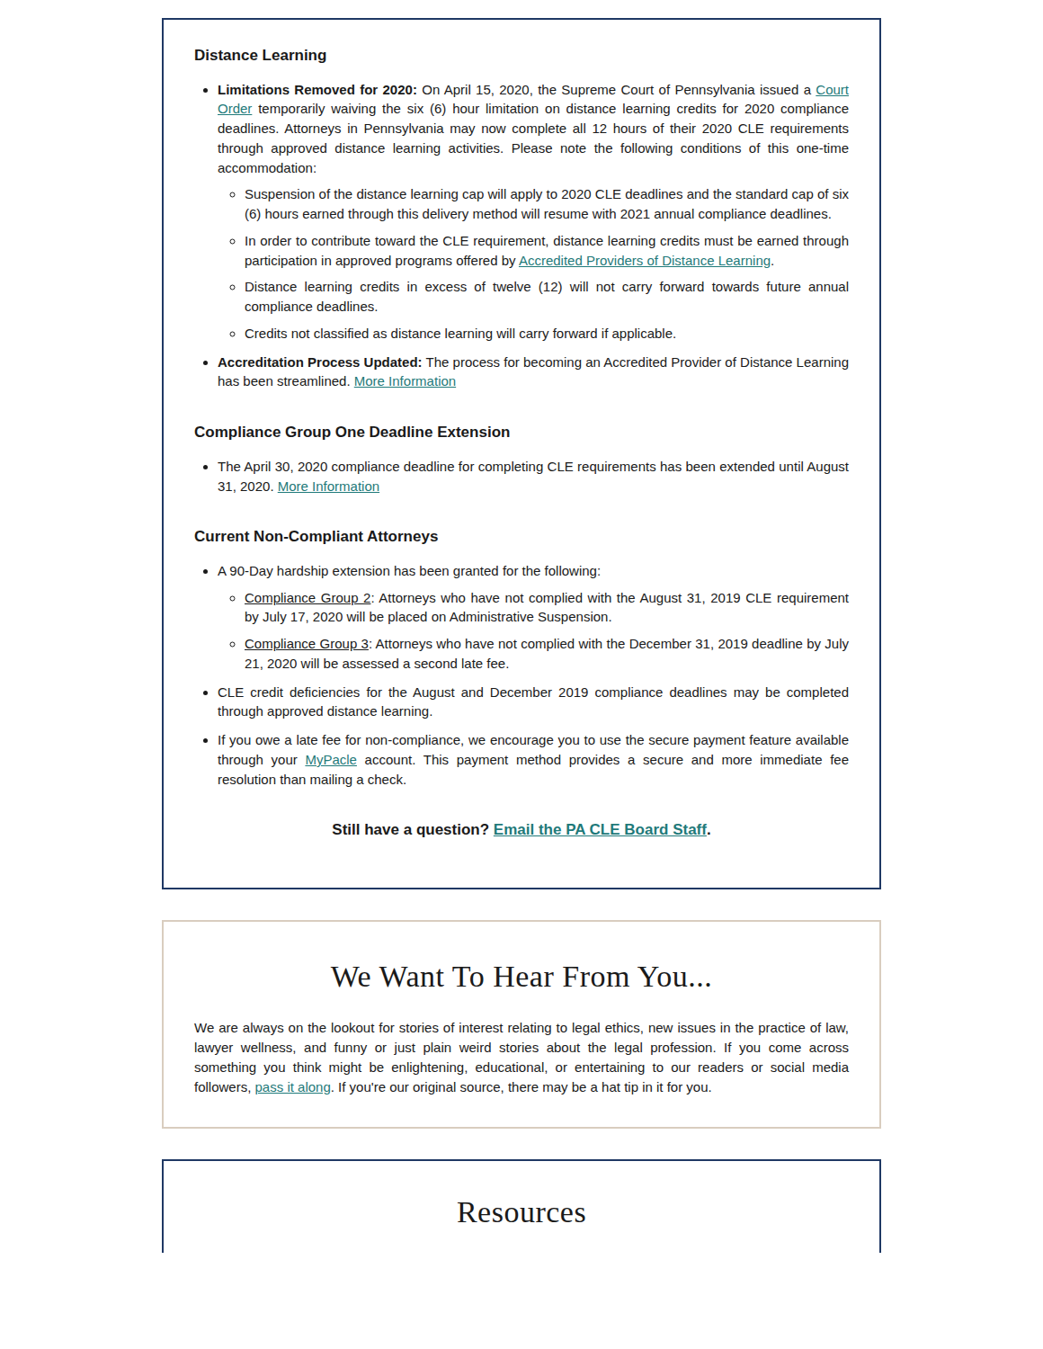Distance Learning
Limitations Removed for 2020: On April 15, 2020, the Supreme Court of Pennsylvania issued a Court Order temporarily waiving the six (6) hour limitation on distance learning credits for 2020 compliance deadlines. Attorneys in Pennsylvania may now complete all 12 hours of their 2020 CLE requirements through approved distance learning activities. Please note the following conditions of this one-time accommodation:
Suspension of the distance learning cap will apply to 2020 CLE deadlines and the standard cap of six (6) hours earned through this delivery method will resume with 2021 annual compliance deadlines.
In order to contribute toward the CLE requirement, distance learning credits must be earned through participation in approved programs offered by Accredited Providers of Distance Learning.
Distance learning credits in excess of twelve (12) will not carry forward towards future annual compliance deadlines.
Credits not classified as distance learning will carry forward if applicable.
Accreditation Process Updated: The process for becoming an Accredited Provider of Distance Learning has been streamlined. More Information
Compliance Group One Deadline Extension
The April 30, 2020 compliance deadline for completing CLE requirements has been extended until August 31, 2020. More Information
Current Non-Compliant Attorneys
A 90-Day hardship extension has been granted for the following:
Compliance Group 2: Attorneys who have not complied with the August 31, 2019 CLE requirement by July 17, 2020 will be placed on Administrative Suspension.
Compliance Group 3: Attorneys who have not complied with the December 31, 2019 deadline by July 21, 2020 will be assessed a second late fee.
CLE credit deficiencies for the August and December 2019 compliance deadlines may be completed through approved distance learning.
If you owe a late fee for non-compliance, we encourage you to use the secure payment feature available through your MyPacle account. This payment method provides a secure and more immediate fee resolution than mailing a check.
Still have a question? Email the PA CLE Board Staff.
We Want To Hear From You...
We are always on the lookout for stories of interest relating to legal ethics, new issues in the practice of law, lawyer wellness, and funny or just plain weird stories about the legal profession. If you come across something you think might be enlightening, educational, or entertaining to our readers or social media followers, pass it along. If you're our original source, there may be a hat tip in it for you.
Resources